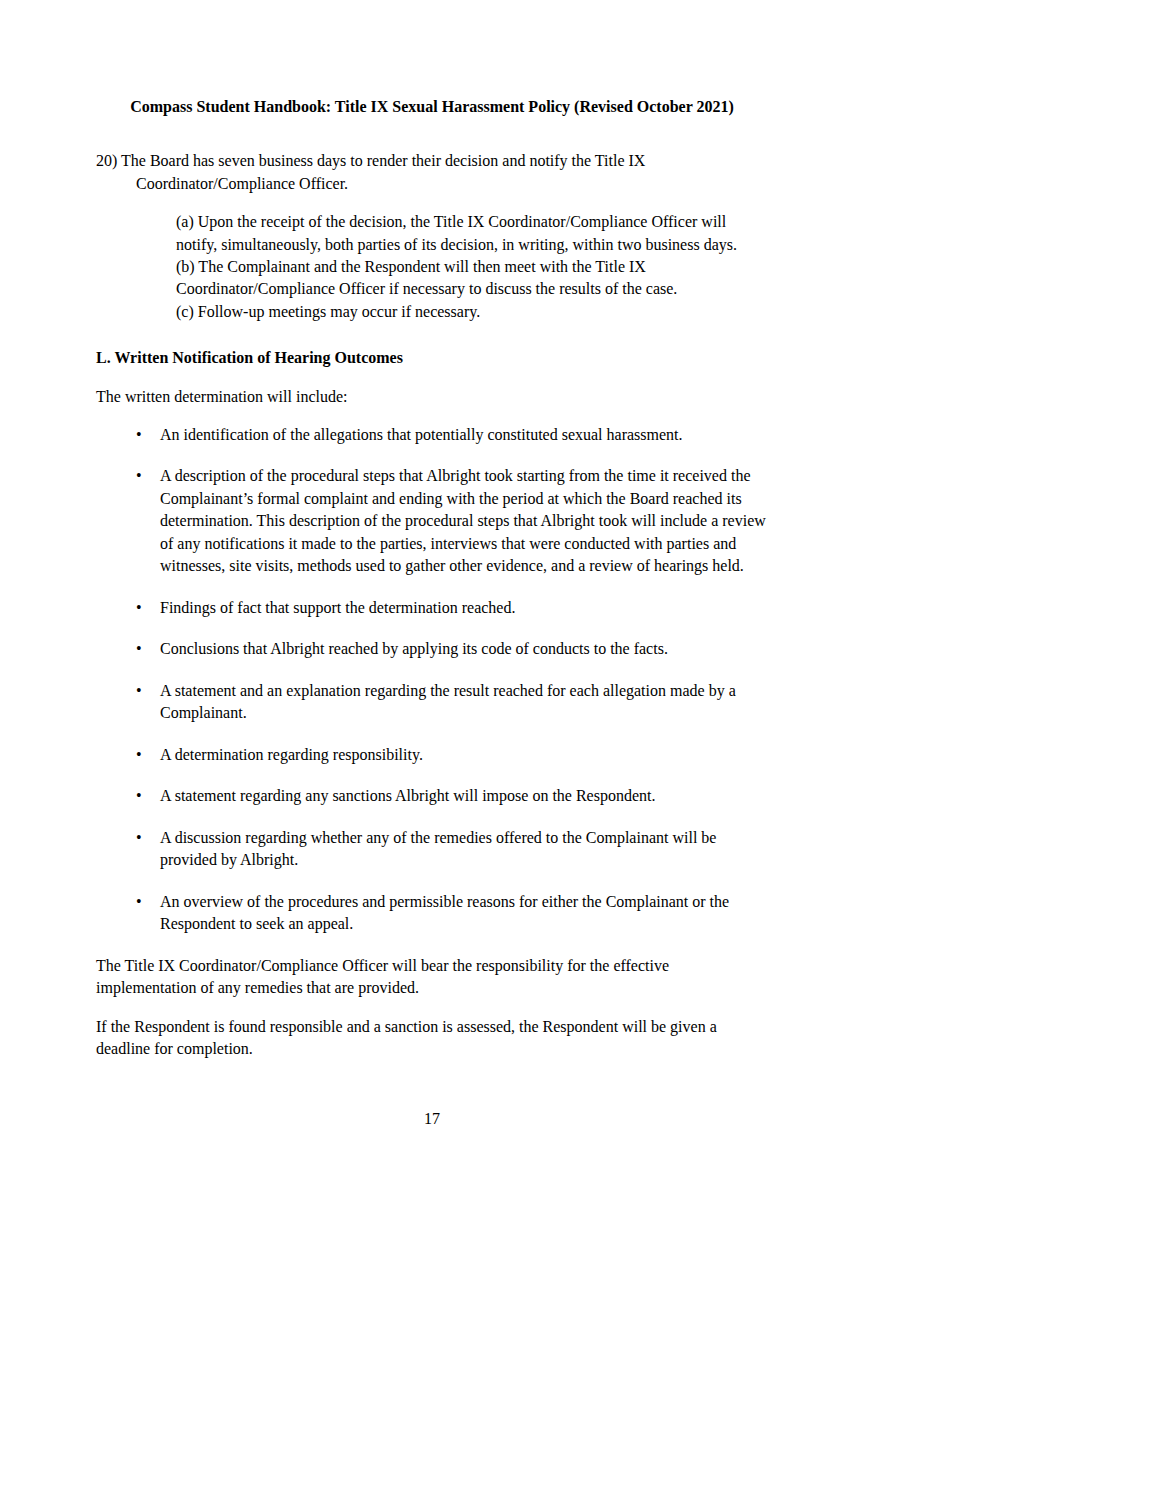Compass Student Handbook: Title IX Sexual Harassment Policy (Revised October 2021)
20) The Board has seven business days to render their decision and notify the Title IX Coordinator/Compliance Officer.
(a) Upon the receipt of the decision, the Title IX Coordinator/Compliance Officer will notify, simultaneously, both parties of its decision, in writing, within two business days.
(b) The Complainant and the Respondent will then meet with the Title IX Coordinator/Compliance Officer if necessary to discuss the results of the case.
(c) Follow-up meetings may occur if necessary.
L. Written Notification of Hearing Outcomes
The written determination will include:
An identification of the allegations that potentially constituted sexual harassment.
A description of the procedural steps that Albright took starting from the time it received the Complainant’s formal complaint and ending with the period at which the Board reached its determination. This description of the procedural steps that Albright took will include a review of any notifications it made to the parties, interviews that were conducted with parties and witnesses, site visits, methods used to gather other evidence, and a review of hearings held.
Findings of fact that support the determination reached.
Conclusions that Albright reached by applying its code of conducts to the facts.
A statement and an explanation regarding the result reached for each allegation made by a Complainant.
A determination regarding responsibility.
A statement regarding any sanctions Albright will impose on the Respondent.
A discussion regarding whether any of the remedies offered to the Complainant will be provided by Albright.
An overview of the procedures and permissible reasons for either the Complainant or the Respondent to seek an appeal.
The Title IX Coordinator/Compliance Officer will bear the responsibility for the effective implementation of any remedies that are provided.
If the Respondent is found responsible and a sanction is assessed, the Respondent will be given a deadline for completion.
17